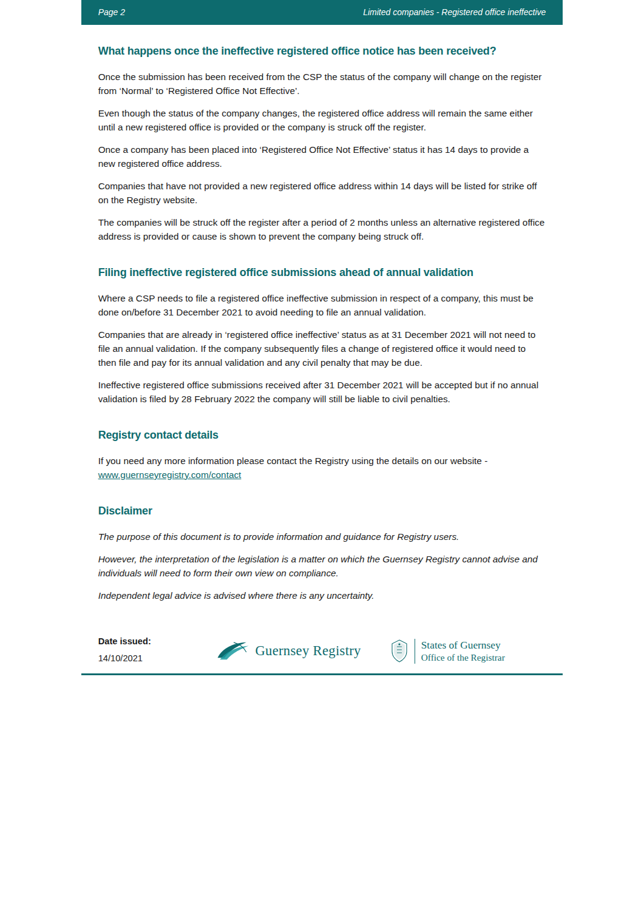Page 2
Limited companies - Registered office ineffective
What happens once the ineffective registered office notice has been received?
Once the submission has been received from the CSP the status of the company will change on the register from ‘Normal’ to ‘Registered Office Not Effective’.
Even though the status of the company changes, the registered office address will remain the same either until a new registered office is provided or the company is struck off the register.
Once a company has been placed into ‘Registered Office Not Effective’ status it has 14 days to provide a new registered office address.
Companies that have not provided a new registered office address within 14 days will be listed for strike off on the Registry website.
The companies will be struck off the register after a period of 2 months unless an alternative registered office address is provided or cause is shown to prevent the company being struck off.
Filing ineffective registered office submissions ahead of annual validation
Where a CSP needs to file a registered office ineffective submission in respect of a company, this must be done on/before 31 December 2021 to avoid needing to file an annual validation.
Companies that are already in ‘registered office ineffective’ status as at 31 December 2021 will not need to file an annual validation. If the company subsequently files a change of registered office it would need to then file and pay for its annual validation and any civil penalty that may be due.
Ineffective registered office submissions received after 31 December 2021 will be accepted but if no annual validation is filed by 28 February 2022 the company will still be liable to civil penalties.
Registry contact details
If you need any more information please contact the Registry using the details on our website - www.guernseyregistry.com/contact
Disclaimer
The purpose of this document is to provide information and guidance for Registry users.
However, the interpretation of the legislation is a matter on which the Guernsey Registry cannot advise and individuals will need to form their own view on compliance.
Independent legal advice is advised where there is any uncertainty.
Date issued: 14/10/2021
Guernsey Registry
States of Guernsey
Office of the Registrar